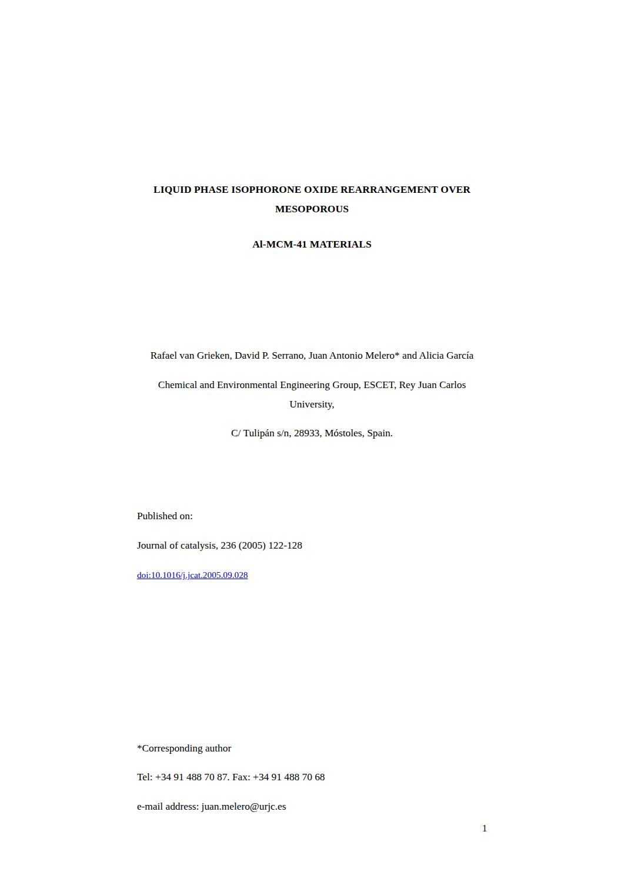LIQUID PHASE ISOPHORONE OXIDE REARRANGEMENT OVER MESOPOROUS
Al-MCM-41 MATERIALS
Rafael van Grieken, David P. Serrano, Juan Antonio Melero* and Alicia García
Chemical and Environmental Engineering Group, ESCET, Rey Juan Carlos University,
C/ Tulipán s/n, 28933, Móstoles, Spain.
Published on:
Journal of catalysis, 236 (2005) 122-128
doi:10.1016/j.jcat.2005.09.028
*Corresponding author
Tel: +34 91 488 70 87. Fax: +34 91 488 70 68
e-mail address: juan.melero@urjc.es
1